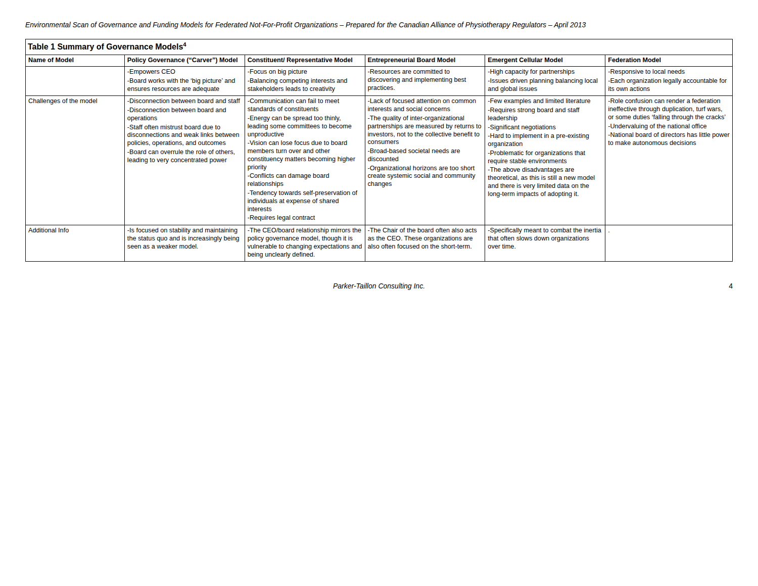Environmental Scan of Governance and Funding Models for Federated Not-For-Profit Organizations – Prepared for the Canadian Alliance of Physiotherapy Regulators – April 2013
Table 1 Summary of Governance Models 4
| Name of Model | Policy Governance (“Carver”) Model | Constituent/ Representative Model | Entrepreneurial Board Model | Emergent Cellular Model | Federation Model |
| --- | --- | --- | --- | --- | --- |
| | -Empowers CEO -Board works with the ‘big picture’ and ensures resources are adequate | -Focus on big picture -Balancing competing interests and stakeholders leads to creativity | -Resources are committed to discovering and implementing best practices. | -High capacity for partnerships -Issues driven planning balancing local and global issues | -Responsive to local needs -Each organization legally accountable for its own actions |
| Challenges of the model | -Disconnection between board and staff -Disconnection between board and operations -Staff often mistrust board due to disconnections and weak links between policies, operations, and outcomes -Board can overrule the role of others, leading to very concentrated power | -Communication can fail to meet standards of constituents -Energy can be spread too thinly, leading some committees to become unproductive -Vision can lose focus due to board members turn over and other constituency matters becoming higher priority -Conflicts can damage board relationships -Tendency towards self-preservation of individuals at expense of shared interests -Requires legal contract | -Lack of focused attention on common interests and social concerns -The quality of inter-organizational partnerships are measured by returns to investors, not to the collective benefit to consumers -Broad-based societal needs are discounted -Organizational horizons are too short create systemic social and community changes | -Few examples and limited literature -Requires strong board and staff leadership -Significant negotiations -Hard to implement in a pre-existing organization -Problematic for organizations that require stable environments -The above disadvantages are theoretical, as this is still a new model and there is very limited data on the long-term impacts of adopting it. | -Role confusion can render a federation ineffective through duplication, turf wars, or some duties ‘falling through the cracks’ -Undervaluing of the national office -National board of directors has little power to make autonomous decisions |
| Additional Info | -Is focused on stability and maintaining the status quo and is increasingly being seen as a weaker model. | -The CEO/board relationship mirrors the policy governance model, though it is vulnerable to changing expectations and being unclearly defined. | -The Chair of the board often also acts as the CEO. These organizations are also often focused on the short-term. | -Specifically meant to combat the inertia that often slows down organizations over time. | . |
Parker-Taillon Consulting Inc. 4